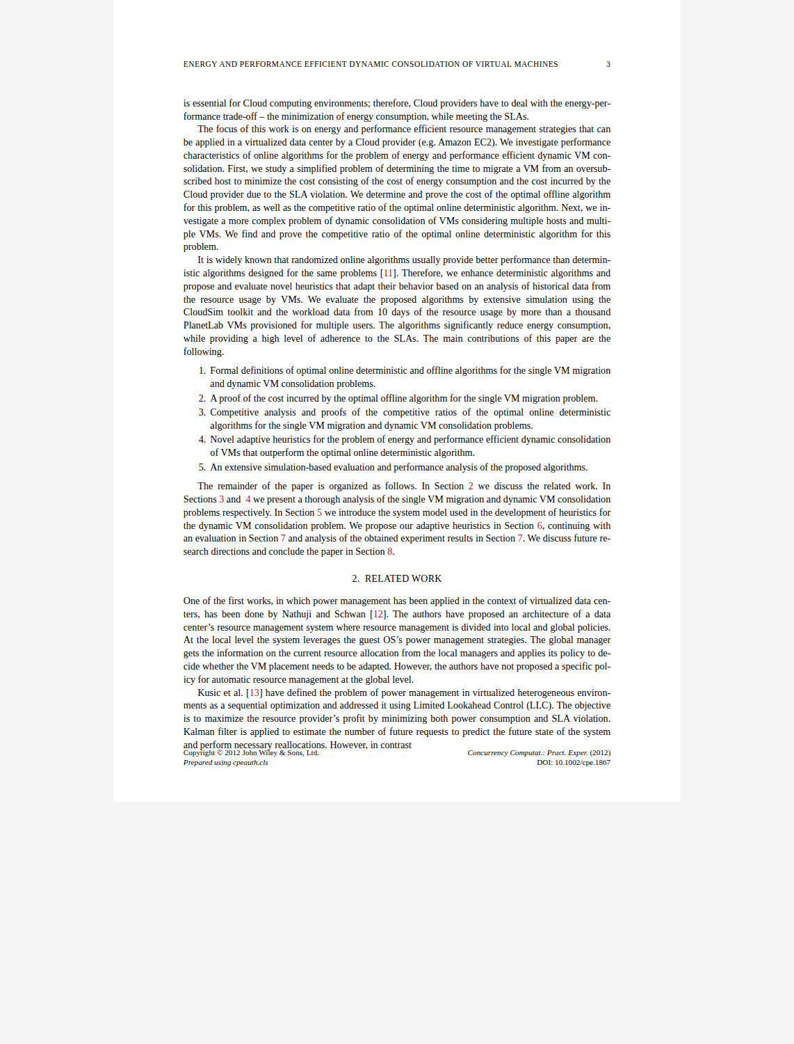Energy and performance efficient dynamic consolidation of virtual machines 3
is essential for Cloud computing environments; therefore, Cloud providers have to deal with the energy-performance trade-off – the minimization of energy consumption, while meeting the SLAs.
The focus of this work is on energy and performance efficient resource management strategies that can be applied in a virtualized data center by a Cloud provider (e.g. Amazon EC2). We investigate performance characteristics of online algorithms for the problem of energy and performance efficient dynamic VM consolidation. First, we study a simplified problem of determining the time to migrate a VM from an oversubscribed host to minimize the cost consisting of the cost of energy consumption and the cost incurred by the Cloud provider due to the SLA violation. We determine and prove the cost of the optimal offline algorithm for this problem, as well as the competitive ratio of the optimal online deterministic algorithm. Next, we investigate a more complex problem of dynamic consolidation of VMs considering multiple hosts and multiple VMs. We find and prove the competitive ratio of the optimal online deterministic algorithm for this problem.
It is widely known that randomized online algorithms usually provide better performance than deterministic algorithms designed for the same problems [11]. Therefore, we enhance deterministic algorithms and propose and evaluate novel heuristics that adapt their behavior based on an analysis of historical data from the resource usage by VMs. We evaluate the proposed algorithms by extensive simulation using the CloudSim toolkit and the workload data from 10 days of the resource usage by more than a thousand PlanetLab VMs provisioned for multiple users. The algorithms significantly reduce energy consumption, while providing a high level of adherence to the SLAs. The main contributions of this paper are the following.
Formal definitions of optimal online deterministic and offline algorithms for the single VM migration and dynamic VM consolidation problems.
A proof of the cost incurred by the optimal offline algorithm for the single VM migration problem.
Competitive analysis and proofs of the competitive ratios of the optimal online deterministic algorithms for the single VM migration and dynamic VM consolidation problems.
Novel adaptive heuristics for the problem of energy and performance efficient dynamic consolidation of VMs that outperform the optimal online deterministic algorithm.
An extensive simulation-based evaluation and performance analysis of the proposed algorithms.
The remainder of the paper is organized as follows. In Section 2 we discuss the related work. In Sections 3 and 4 we present a thorough analysis of the single VM migration and dynamic VM consolidation problems respectively. In Section 5 we introduce the system model used in the development of heuristics for the dynamic VM consolidation problem. We propose our adaptive heuristics in Section 6, continuing with an evaluation in Section 7 and analysis of the obtained experiment results in Section 7. We discuss future research directions and conclude the paper in Section 8.
2. RELATED WORK
One of the first works, in which power management has been applied in the context of virtualized data centers, has been done by Nathuji and Schwan [12]. The authors have proposed an architecture of a data center’s resource management system where resource management is divided into local and global policies. At the local level the system leverages the guest OS’s power management strategies. The global manager gets the information on the current resource allocation from the local managers and applies its policy to decide whether the VM placement needs to be adapted. However, the authors have not proposed a specific policy for automatic resource management at the global level.
Kusic et al. [13] have defined the problem of power management in virtualized heterogeneous environments as a sequential optimization and addressed it using Limited Lookahead Control (LLC). The objective is to maximize the resource provider’s profit by minimizing both power consumption and SLA violation. Kalman filter is applied to estimate the number of future requests to predict the future state of the system and perform necessary reallocations. However, in contrast
Copyright © 2012 John Wiley & Sons, Ltd.
Prepared using cpeauth.cls
Concurrency Computat.: Pract. Exper. (2012)
DOI: 10.1002/cpe.1867